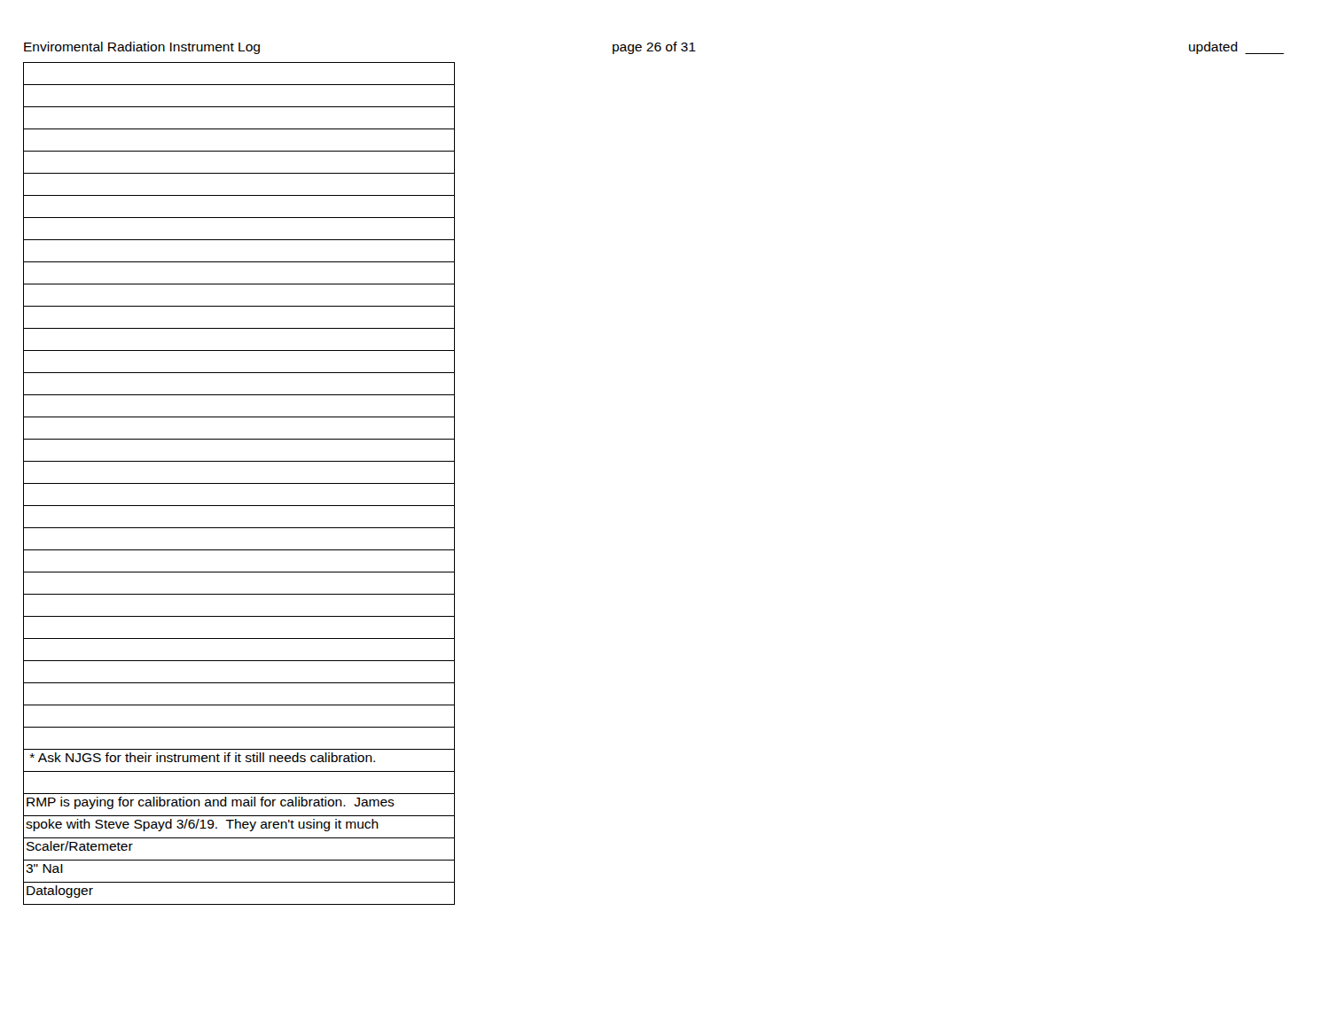Enviromental Radiation Instrument Log
page 26 of 31
updated _____
| * Ask NJGS for their instrument if it still needs calibration. |
| RMP is paying for calibration and mail for calibration. James |
| spoke with Steve Spayd 3/6/19. They aren't using it much |
| Scaler/Ratemeter |
| 3" NaI |
| Datalogger |